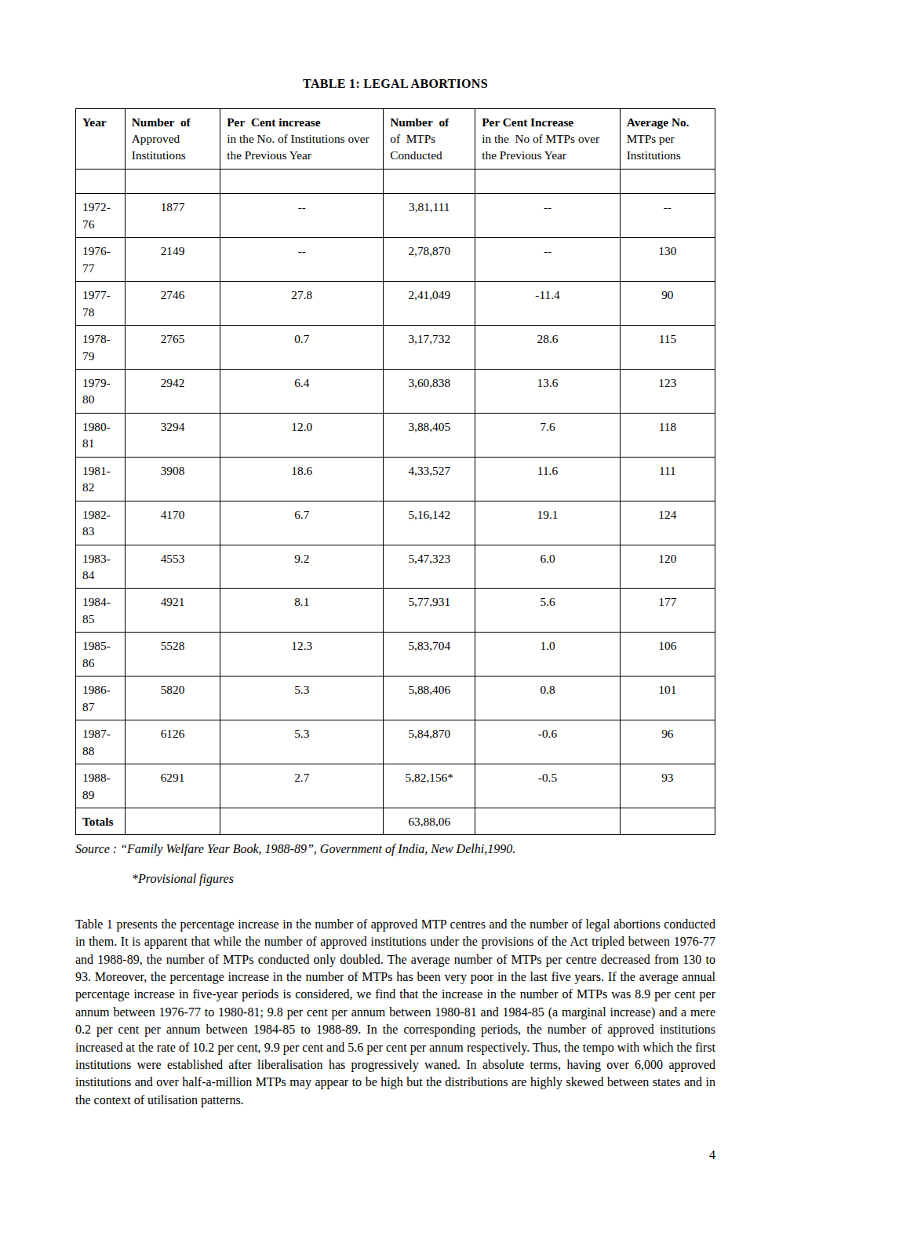TABLE 1: LEGAL ABORTIONS
| Year | Number of Approved Institutions | Per Cent increase in the No. of Institutions over the Previous Year | Number of of MTPs Conducted | Per Cent Increase in the No of MTPs over the Previous Year | Average No. MTPs per Institutions |
| --- | --- | --- | --- | --- | --- |
| 1972-76 | 1877 | -- | 3,81,111 | -- | -- |
| 1976-77 | 2149 | -- | 2,78,870 | -- | 130 |
| 1977-78 | 2746 | 27.8 | 2,41,049 | -11.4 | 90 |
| 1978-79 | 2765 | 0.7 | 3,17,732 | 28.6 | 115 |
| 1979-80 | 2942 | 6.4 | 3,60,838 | 13.6 | 123 |
| 1980-81 | 3294 | 12.0 | 3,88,405 | 7.6 | 118 |
| 1981-82 | 3908 | 18.6 | 4,33,527 | 11.6 | 111 |
| 1982-83 | 4170 | 6.7 | 5,16,142 | 19.1 | 124 |
| 1983-84 | 4553 | 9.2 | 5,47,323 | 6.0 | 120 |
| 1984-85 | 4921 | 8.1 | 5,77,931 | 5.6 | 177 |
| 1985-86 | 5528 | 12.3 | 5,83,704 | 1.0 | 106 |
| 1986-87 | 5820 | 5.3 | 5,88,406 | 0.8 | 101 |
| 1987-88 | 6126 | 5.3 | 5,84,870 | -0.6 | 96 |
| 1988-89 | 6291 | 2.7 | 5,82,156* | -0.5 | 93 |
| Totals | | | 63,88,06 | | |
Source : “Family Welfare Year Book, 1988-89”, Government of India, New Delhi,1990.
*Provisional figures
Table 1 presents the percentage increase in the number of approved MTP centres and the number of legal abortions conducted in them. It is apparent that while the number of approved institutions under the provisions of the Act tripled between 1976-77 and 1988-89, the number of MTPs conducted only doubled. The average number of MTPs per centre decreased from 130 to 93. Moreover, the percentage increase in the number of MTPs has been very poor in the last five years. If the average annual percentage increase in five-year periods is considered, we find that the increase in the number of MTPs was 8.9 per cent per annum between 1976-77 to 1980-81; 9.8 per cent per annum between 1980-81 and 1984-85 (a marginal increase) and a mere 0.2 per cent per annum between 1984-85 to 1988-89. In the corresponding periods, the number of approved institutions increased at the rate of 10.2 per cent, 9.9 per cent and 5.6 per cent per annum respectively. Thus, the tempo with which the first institutions were established after liberalisation has progressively waned. In absolute terms, having over 6,000 approved institutions and over half-a-million MTPs may appear to be high but the distributions are highly skewed between states and in the context of utilisation patterns.
4